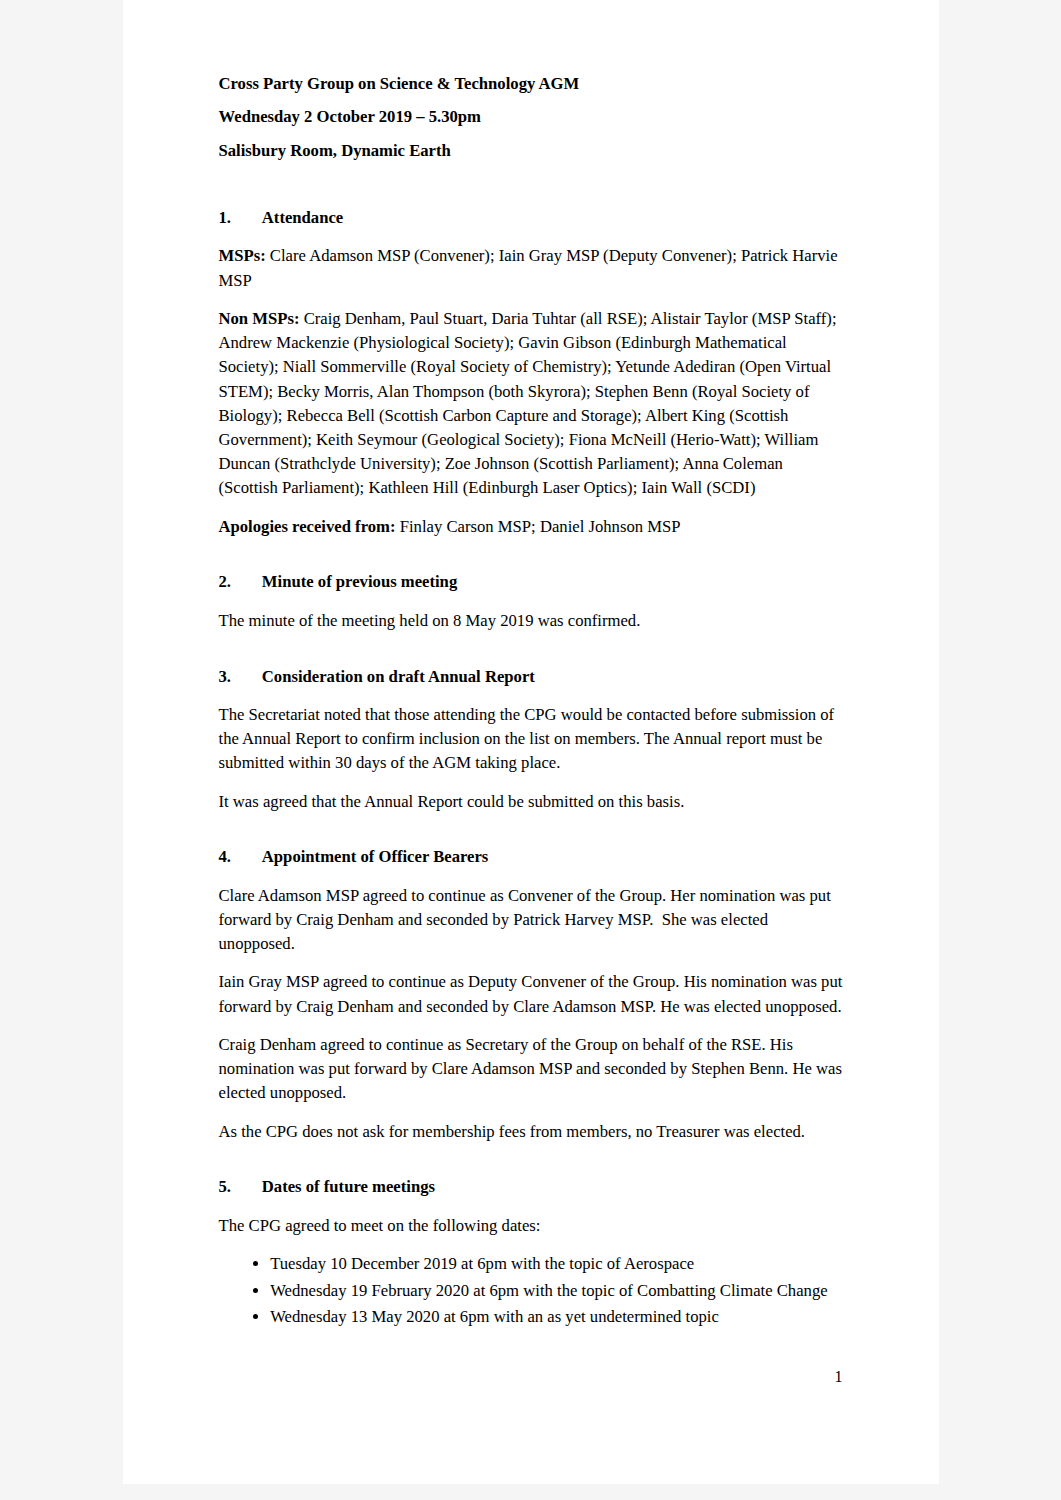Cross Party Group on Science & Technology AGM
Wednesday 2 October 2019 – 5.30pm
Salisbury Room, Dynamic Earth
Attendance
MSPs: Clare Adamson MSP (Convener); Iain Gray MSP (Deputy Convener); Patrick Harvie MSP
Non MSPs: Craig Denham, Paul Stuart, Daria Tuhtar (all RSE); Alistair Taylor (MSP Staff); Andrew Mackenzie (Physiological Society); Gavin Gibson (Edinburgh Mathematical Society); Niall Sommerville (Royal Society of Chemistry); Yetunde Adediran (Open Virtual STEM); Becky Morris, Alan Thompson (both Skyrora); Stephen Benn (Royal Society of Biology); Rebecca Bell (Scottish Carbon Capture and Storage); Albert King (Scottish Government); Keith Seymour (Geological Society); Fiona McNeill (Herio-Watt); William Duncan (Strathclyde University); Zoe Johnson (Scottish Parliament); Anna Coleman (Scottish Parliament); Kathleen Hill (Edinburgh Laser Optics); Iain Wall (SCDI)
Apologies received from: Finlay Carson MSP; Daniel Johnson MSP
Minute of previous meeting
The minute of the meeting held on 8 May 2019 was confirmed.
Consideration on draft Annual Report
The Secretariat noted that those attending the CPG would be contacted before submission of the Annual Report to confirm inclusion on the list on members. The Annual report must be submitted within 30 days of the AGM taking place.
It was agreed that the Annual Report could be submitted on this basis.
Appointment of Officer Bearers
Clare Adamson MSP agreed to continue as Convener of the Group. Her nomination was put forward by Craig Denham and seconded by Patrick Harvey MSP. She was elected unopposed.
Iain Gray MSP agreed to continue as Deputy Convener of the Group. His nomination was put forward by Craig Denham and seconded by Clare Adamson MSP. He was elected unopposed.
Craig Denham agreed to continue as Secretary of the Group on behalf of the RSE. His nomination was put forward by Clare Adamson MSP and seconded by Stephen Benn. He was elected unopposed.
As the CPG does not ask for membership fees from members, no Treasurer was elected.
Dates of future meetings
The CPG agreed to meet on the following dates:
Tuesday 10 December 2019 at 6pm with the topic of Aerospace
Wednesday 19 February 2020 at 6pm with the topic of Combatting Climate Change
Wednesday 13 May 2020 at 6pm with an as yet undetermined topic
1